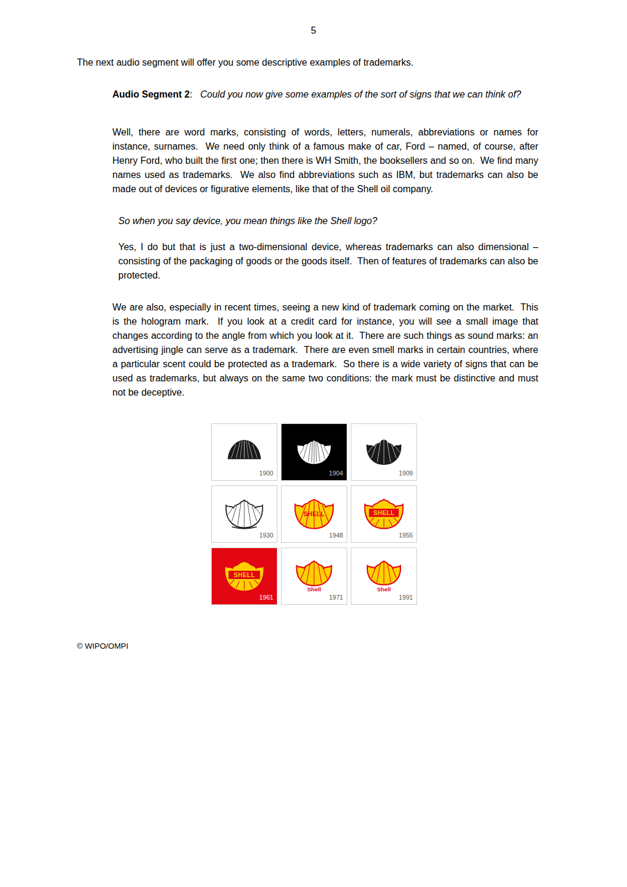5
The next audio segment will offer you some descriptive examples of trademarks.
Audio Segment 2: Could you now give some examples of the sort of signs that we can think of?
Well, there are word marks, consisting of words, letters, numerals, abbreviations or names for instance, surnames. We need only think of a famous make of car, Ford – named, of course, after Henry Ford, who built the first one; then there is WH Smith, the booksellers and so on. We find many names used as trademarks. We also find abbreviations such as IBM, but trademarks can also be made out of devices or figurative elements, like that of the Shell oil company.
So when you say device, you mean things like the Shell logo?
Yes, I do but that is just a two-dimensional device, whereas trademarks can also dimensional – consisting of the packaging of goods or the goods itself. Then of features of trademarks can also be protected.
We are also, especially in recent times, seeing a new kind of trademark coming on the market. This is the hologram mark. If you look at a credit card for instance, you will see a small image that changes according to the angle from which you look at it. There are such things as sound marks: an advertising jingle can serve as a trademark. There are even smell marks in certain countries, where a particular scent could be protected as a trademark. So there is a wide variety of signs that can be used as trademarks, but always on the same two conditions: the mark must be distinctive and must not be deceptive.
1900
1904
1909
1930
SHELL 1948
SHELL 1955
SHELL 1961
Shell 1971
Shell 1991
© WIPO/OMPI